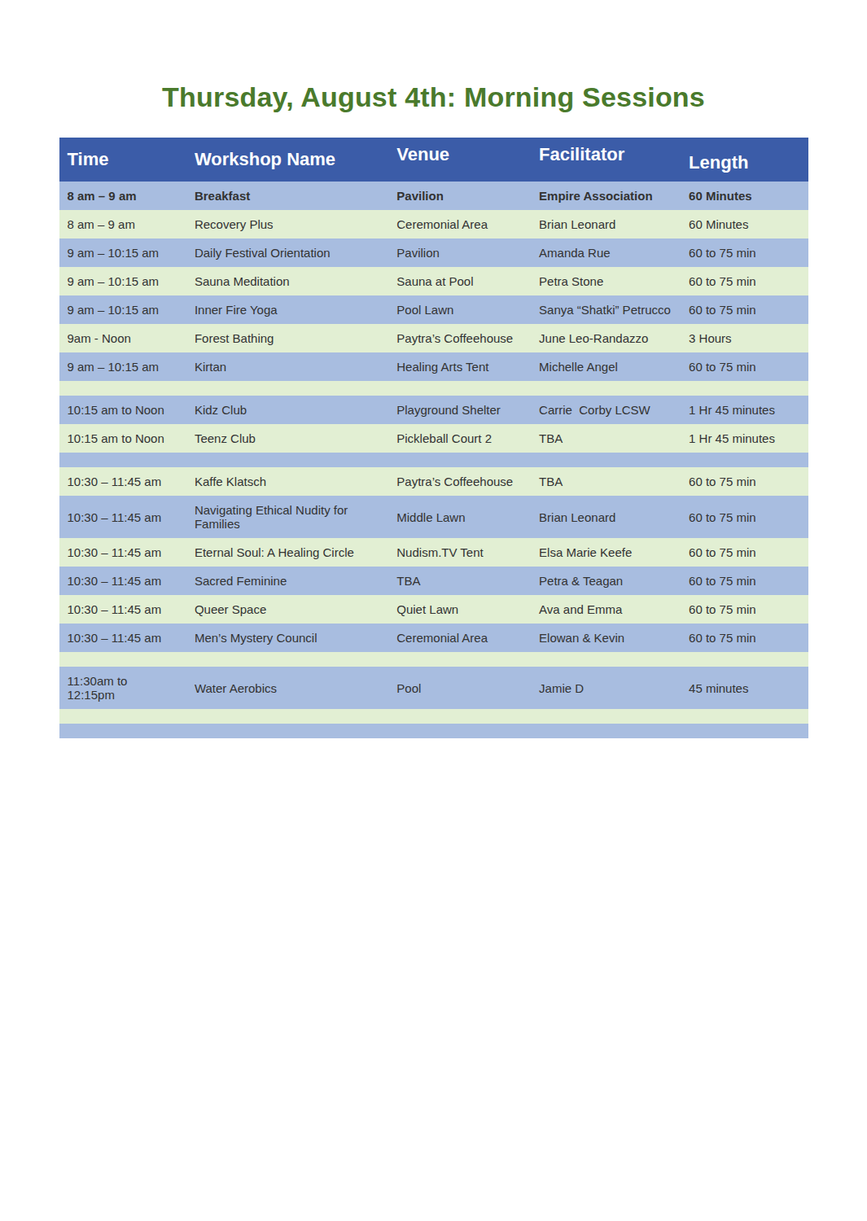Thursday, August 4th: Morning Sessions
| Time | Workshop Name | Venue | Facilitator | Length |
| --- | --- | --- | --- | --- |
| 8 am – 9 am | Breakfast | Pavilion | Empire Association | 60 Minutes |
| 8 am – 9 am | Recovery Plus | Ceremonial Area | Brian Leonard | 60 Minutes |
| 9 am – 10:15 am | Daily Festival Orientation | Pavilion | Amanda Rue | 60 to 75 min |
| 9 am – 10:15 am | Sauna Meditation | Sauna at Pool | Petra Stone | 60 to 75 min |
| 9 am – 10:15 am | Inner Fire Yoga | Pool Lawn | Sanya “Shatki” Petrucco | 60 to 75 min |
| 9am - Noon | Forest Bathing | Paytra’s Coffeehouse | June Leo-Randazzo | 3 Hours |
| 9 am – 10:15 am | Kirtan | Healing Arts Tent | Michelle Angel | 60 to 75 min |
| 10:15 am to Noon | Kidz Club | Playground Shelter | Carrie Corby LCSW | 1 Hr 45 minutes |
| 10:15 am to Noon | Teenz Club | Pickleball Court 2 | TBA | 1 Hr 45 minutes |
| 10:30 – 11:45 am | Kaffe Klatsch | Paytra’s Coffeehouse | TBA | 60 to 75 min |
| 10:30 – 11:45 am | Navigating Ethical Nudity for Families | Middle Lawn | Brian Leonard | 60 to 75 min |
| 10:30 – 11:45 am | Eternal Soul: A Healing Circle | Nudism.TV Tent | Elsa Marie Keefe | 60 to 75 min |
| 10:30 – 11:45 am | Sacred Feminine | TBA | Petra & Teagan | 60 to 75 min |
| 10:30 – 11:45 am | Queer Space | Quiet Lawn | Ava and Emma | 60 to 75 min |
| 10:30 – 11:45 am | Men’s Mystery Council | Ceremonial Area | Elowan & Kevin | 60 to 75 min |
| 11:30am to 12:15pm | Water Aerobics | Pool | Jamie D | 45 minutes |